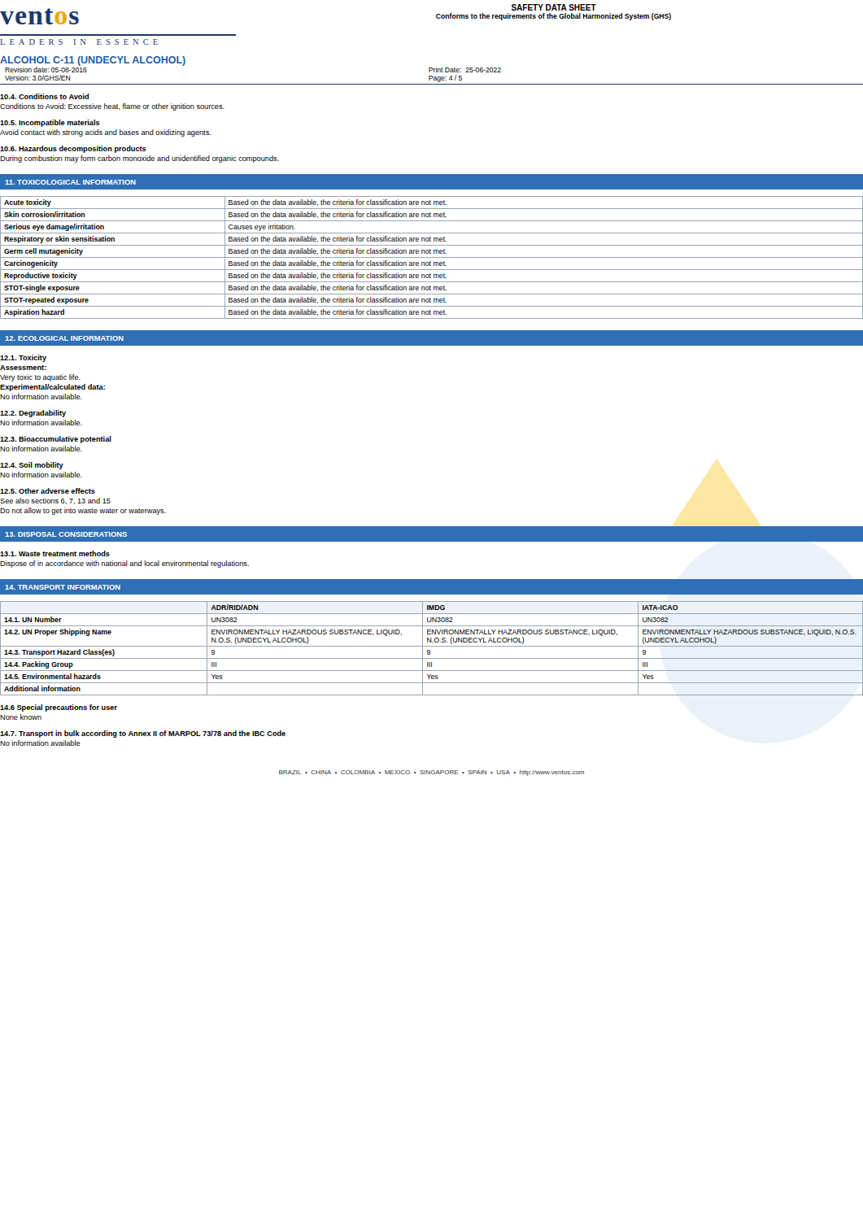ventos
LEADERS IN ESSENCE
SAFETY DATA SHEET
Conforms to the requirements of the Global Harmonized System (GHS)
ALCOHOL C-11 (UNDECYL ALCOHOL)
| Revision date: 05-08-2016 | Print Date: 25-06-2022 |
| Version: 3.0/GHS/EN | Page: 4 / 5 |
10.4. Conditions to Avoid
Conditions to Avoid: Excessive heat, flame or other ignition sources.
10.5. Incompatible materials
Avoid contact with strong acids and bases and oxidizing agents.
10.6. Hazardous decomposition products
During combustion may form carbon monoxide and unidentified organic compounds.
11. TOXICOLOGICAL INFORMATION
| Acute toxicity | Based on the data available, the criteria for classification are not met. |
| Skin corrosion/irritation | Based on the data available, the criteria for classification are not met. |
| Serious eye damage/irritation | Causes eye irritation. |
| Respiratory or skin sensitisation | Based on the data available, the criteria for classification are not met. |
| Germ cell mutagenicity | Based on the data available, the criteria for classification are not met. |
| Carcinogenicity | Based on the data available, the criteria for classification are not met. |
| Reproductive toxicity | Based on the data available, the criteria for classification are not met. |
| STOT-single exposure | Based on the data available, the criteria for classification are not met. |
| STOT-repeated exposure | Based on the data available, the criteria for classification are not met. |
| Aspiration hazard | Based on the data available, the criteria for classification are not met. |
12. ECOLOGICAL INFORMATION
12.1. Toxicity
Assessment:
Very toxic to aquatic life.
Experimental/calculated data:
No information available.
12.2. Degradability
No information available.
12.3. Bioaccumulative potential
No information available.
12.4. Soil mobility
No information available.
12.5. Other adverse effects
See also sections 6, 7, 13 and 15
Do not allow to get into waste water or waterways.
13. DISPOSAL CONSIDERATIONS
13.1. Waste treatment methods
Dispose of in accordance with national and local environmental regulations.
14. TRANSPORT INFORMATION
| | ADR/RID/ADN | IMDG | IATA-ICAO |
| --- | --- | --- | --- |
| 14.1. UN Number | UN3082 | UN3082 | UN3082 |
| 14.2. UN Proper Shipping Name | ENVIRONMENTALLY HAZARDOUS SUBSTANCE, LIQUID, N.O.S. (UNDECYL ALCOHOL) | ENVIRONMENTALLY HAZARDOUS SUBSTANCE, LIQUID, N.O.S. (UNDECYL ALCOHOL) | ENVIRONMENTALLY HAZARDOUS SUBSTANCE, LIQUID, N.O.S. (UNDECYL ALCOHOL) |
| 14.3. Transport Hazard Class(es) | 9 | 9 | 9 |
| 14.4. Packing Group | III | III | III |
| 14.5. Environmental hazards | Yes | Yes | Yes |
| Additional information | | | |
14.6 Special precautions for user
None known
14.7. Transport in bulk according to Annex II of MARPOL 73/78 and the IBC Code
No information available
BRAZIL • CHINA • COLOMBIA • MEXICO • SINGAPORE • SPAIN • USA • http://www.ventos.com